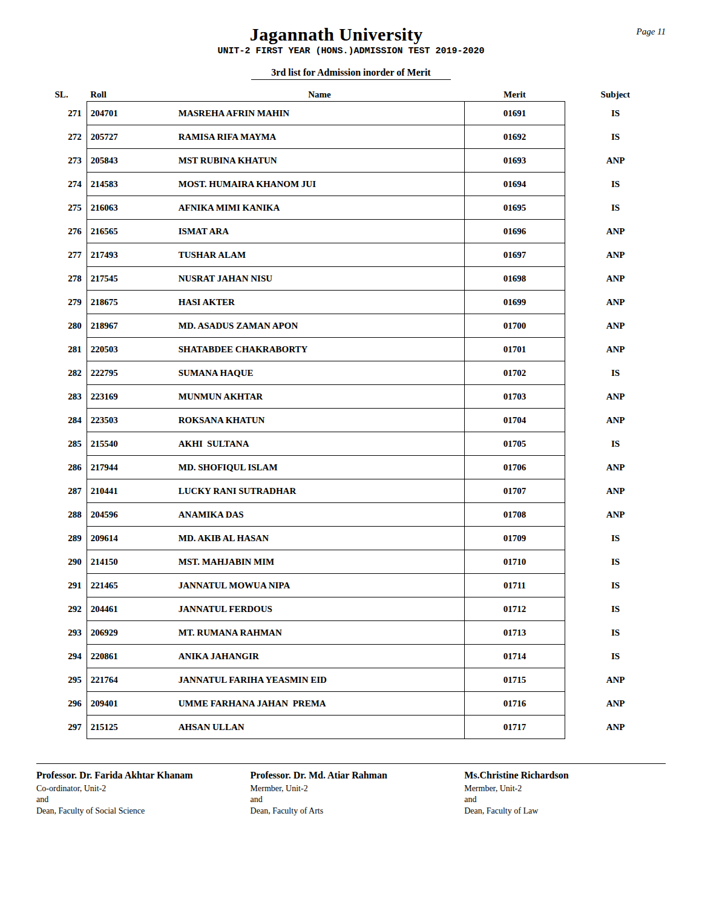Page 11
Jagannath University
UNIT-2 FIRST YEAR (HONS.)ADMISSION TEST 2019-2020
3rd list for Admission inorder of Merit
| SL. | Roll | Name | Merit | Subject |
| --- | --- | --- | --- | --- |
| 271 | 204701 | MASREHA AFRIN MAHIN | 01691 | IS |
| 272 | 205727 | RAMISA RIFA MAYMA | 01692 | IS |
| 273 | 205843 | MST RUBINA KHATUN | 01693 | ANP |
| 274 | 214583 | MOST. HUMAIRA KHANOM JUI | 01694 | IS |
| 275 | 216063 | AFNIKA MIMI KANIKA | 01695 | IS |
| 276 | 216565 | ISMAT ARA | 01696 | ANP |
| 277 | 217493 | TUSHAR ALAM | 01697 | ANP |
| 278 | 217545 | NUSRAT JAHAN NISU | 01698 | ANP |
| 279 | 218675 | HASI AKTER | 01699 | ANP |
| 280 | 218967 | MD. ASADUS ZAMAN APON | 01700 | ANP |
| 281 | 220503 | SHATABDEE CHAKRABORTY | 01701 | ANP |
| 282 | 222795 | SUMANA HAQUE | 01702 | IS |
| 283 | 223169 | MUNMUN AKHTAR | 01703 | ANP |
| 284 | 223503 | ROKSANA KHATUN | 01704 | ANP |
| 285 | 215540 | AKHI SULTANA | 01705 | IS |
| 286 | 217944 | MD. SHOFIQUL ISLAM | 01706 | ANP |
| 287 | 210441 | LUCKY RANI SUTRADHAR | 01707 | ANP |
| 288 | 204596 | ANAMIKA DAS | 01708 | ANP |
| 289 | 209614 | MD. AKIB AL HASAN | 01709 | IS |
| 290 | 214150 | MST. MAHJABIN MIM | 01710 | IS |
| 291 | 221465 | JANNATUL MOWUA NIPA | 01711 | IS |
| 292 | 204461 | JANNATUL FERDOUS | 01712 | IS |
| 293 | 206929 | MT. RUMANA RAHMAN | 01713 | IS |
| 294 | 220861 | ANIKA JAHANGIR | 01714 | IS |
| 295 | 221764 | JANNATUL FARIHA YEASMIN EID | 01715 | ANP |
| 296 | 209401 | UMME FARHANA JAHAN PREMA | 01716 | ANP |
| 297 | 215125 | AHSAN ULLAN | 01717 | ANP |
Professor. Dr. Farida Akhtar Khanam
Co-ordinator, Unit-2
and
Dean, Faculty of Social Science
Professor. Dr. Md. Atiar Rahman
Mermber, Unit-2
and
Dean, Faculty of Arts
Ms.Christine Richardson
Mermber, Unit-2
and
Dean, Faculty of Law